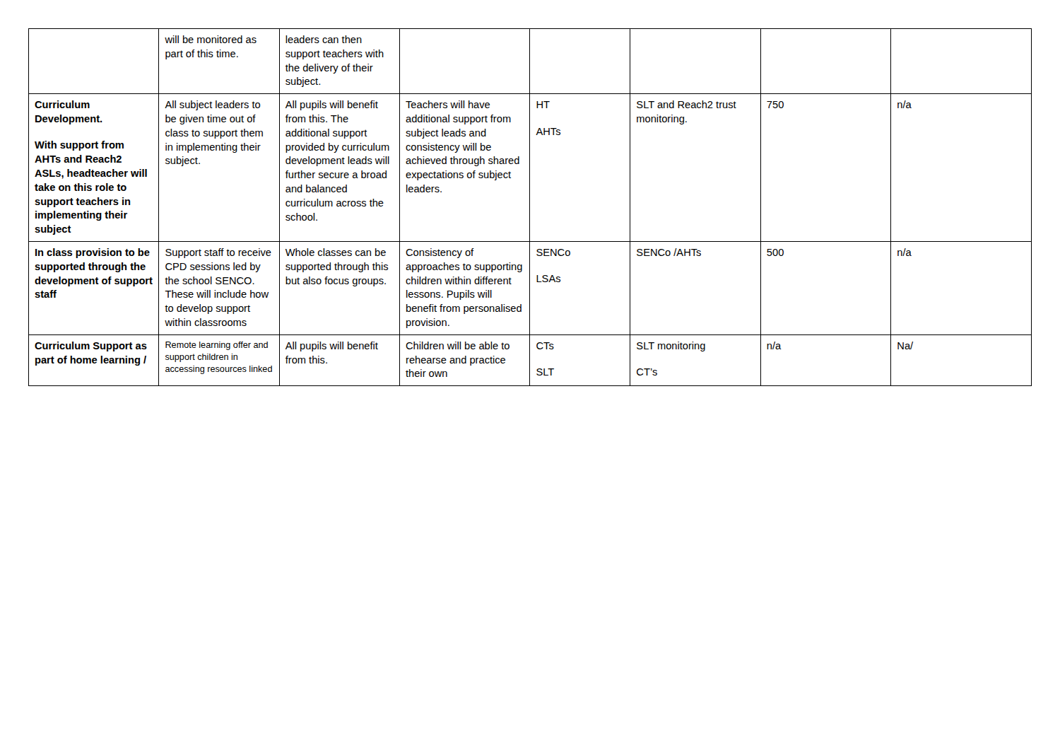| | will be monitored as part of this time. | leaders can then support teachers with the delivery of their subject. | | | | | |
| Curriculum Development. With support from AHTs and Reach2 ASLs, headteacher will take on this role to support teachers in implementing their subject | All subject leaders to be given time out of class to support them in implementing their subject. | All pupils will benefit from this. The additional support provided by curriculum development leads will further secure a broad and balanced curriculum across the school. | Teachers will have additional support from subject leads and consistency will be achieved through shared expectations of subject leaders. | HT AHTs | SLT and Reach2 trust monitoring. | 750 | n/a |
| In class provision to be supported through the development of support staff | Support staff to receive CPD sessions led by the school SENCO. These will include how to develop support within classrooms | Whole classes can be supported through this but also focus groups. | Consistency of approaches to supporting children within different lessons. Pupils will benefit from personalised provision. | SENCo LSAs | SENCo /AHTs | 500 | n/a |
| Curriculum Support as part of home learning / | Remote learning offer and support children in accessing resources linked | All pupils will benefit from this. | Children will be able to rehearse and practice their own | CTs SLT | SLT monitoring CT’s | n/a | Na/ |